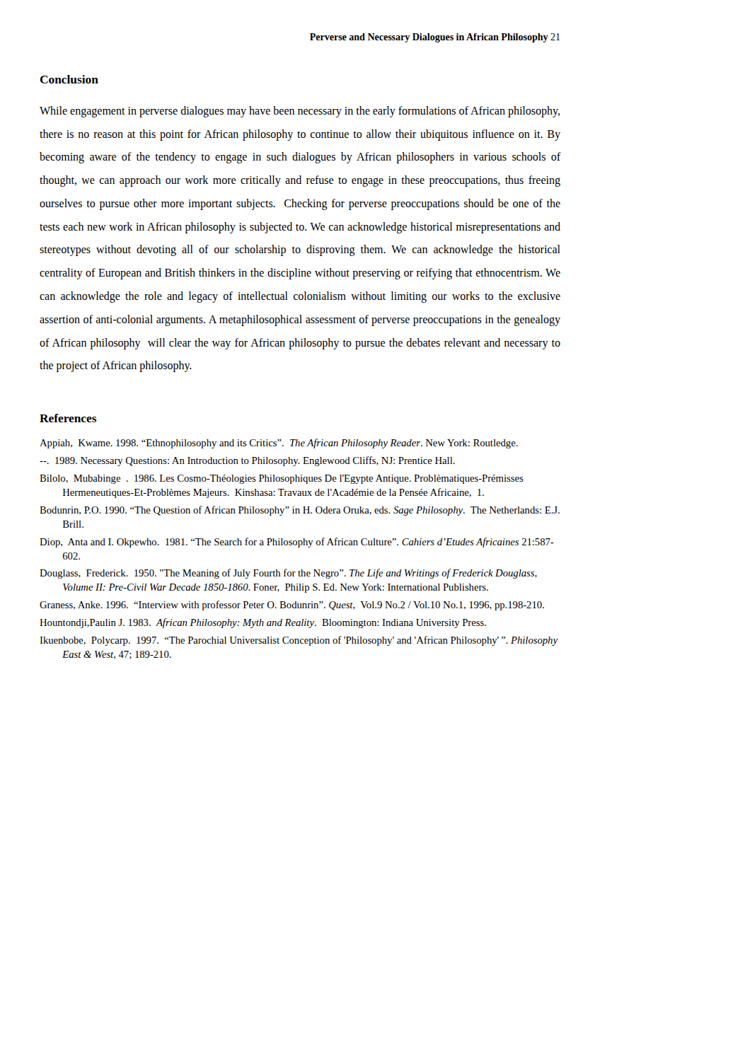Perverse and Necessary Dialogues in African Philosophy 21
Conclusion
While engagement in perverse dialogues may have been necessary in the early formulations of African philosophy, there is no reason at this point for African philosophy to continue to allow their ubiquitous influence on it. By becoming aware of the tendency to engage in such dialogues by African philosophers in various schools of thought, we can approach our work more critically and refuse to engage in these preoccupations, thus freeing ourselves to pursue other more important subjects. Checking for perverse preoccupations should be one of the tests each new work in African philosophy is subjected to. We can acknowledge historical misrepresentations and stereotypes without devoting all of our scholarship to disproving them. We can acknowledge the historical centrality of European and British thinkers in the discipline without preserving or reifying that ethnocentrism. We can acknowledge the role and legacy of intellectual colonialism without limiting our works to the exclusive assertion of anti-colonial arguments. A metaphilosophical assessment of perverse preoccupations in the genealogy of African philosophy will clear the way for African philosophy to pursue the debates relevant and necessary to the project of African philosophy.
References
Appiah, Kwame. 1998. “Ethnophilosophy and its Critics”. The African Philosophy Reader. New York: Routledge.
--. 1989. Necessary Questions: An Introduction to Philosophy. Englewood Cliffs, NJ: Prentice Hall.
Bilolo, Mubabinge . 1986. Les Cosmo-Théologies Philosophiques De l'Egypte Antique. Problèmatiques-Prémisses Hermeneutiques-Et-Problèmes Majeurs. Kinshasa: Travaux de l'Académie de la Pensée Africaine, 1.
Bodunrin, P.O. 1990. “The Question of African Philosophy” in H. Odera Oruka, eds. Sage Philosophy. The Netherlands: E.J. Brill.
Diop, Anta and I. Okpewho. 1981. “The Search for a Philosophy of African Culture”. Cahiers d’Etudes Africaines 21:587-602.
Douglass, Frederick. 1950. "The Meaning of July Fourth for the Negro”. The Life and Writings of Frederick Douglass, Volume II: Pre-Civil War Decade 1850-1860. Foner, Philip S. Ed. New York: International Publishers.
Graness, Anke. 1996. “Interview with professor Peter O. Bodunrin”. Quest, Vol.9 No.2 / Vol.10 No.1, 1996, pp.198-210.
Hountondji,Paulin J. 1983. African Philosophy: Myth and Reality. Bloomington: Indiana University Press.
Ikuenbobe, Polycarp. 1997. “The Parochial Universalist Conception of 'Philosophy' and 'African Philosophy' ”. Philosophy East & West, 47; 189-210.